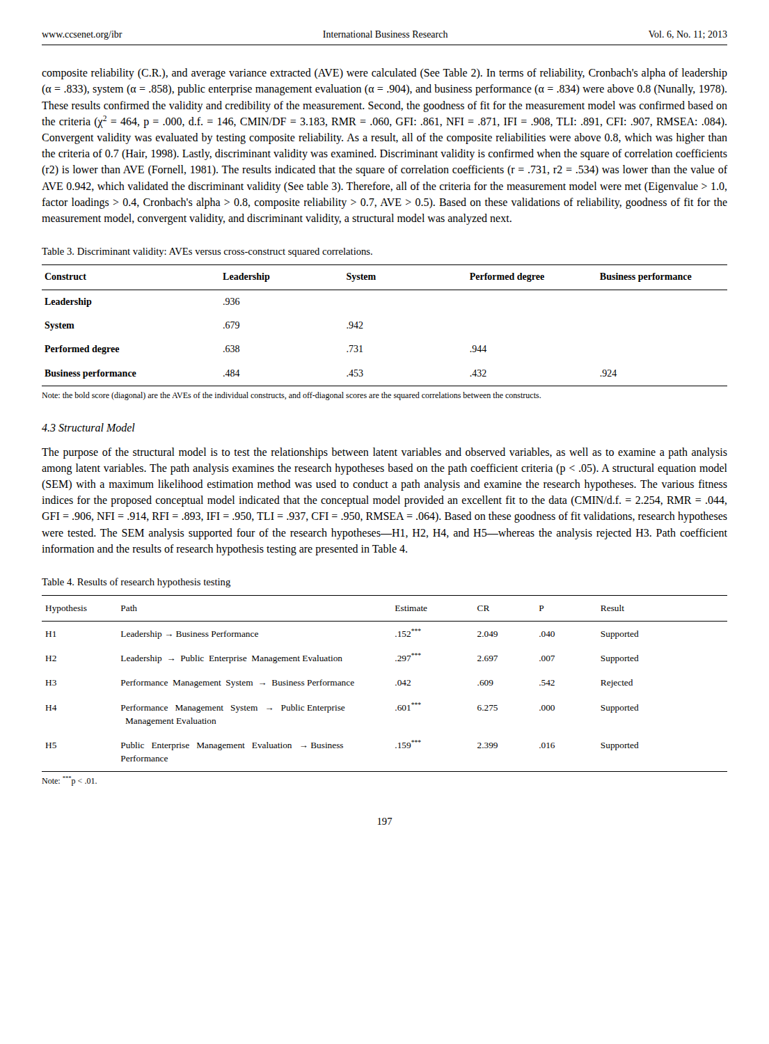www.ccsenet.org/ibr
International Business Research
Vol. 6, No. 11; 2013
composite reliability (C.R.), and average variance extracted (AVE) were calculated (See Table 2). In terms of reliability, Cronbach's alpha of leadership (α = .833), system (α = .858), public enterprise management evaluation (α = .904), and business performance (α = .834) were above 0.8 (Nunally, 1978). These results confirmed the validity and credibility of the measurement. Second, the goodness of fit for the measurement model was confirmed based on the criteria (χ2 = 464, p = .000, d.f. = 146, CMIN/DF = 3.183, RMR = .060, GFI: .861, NFI = .871, IFI = .908, TLI: .891, CFI: .907, RMSEA: .084). Convergent validity was evaluated by testing composite reliability. As a result, all of the composite reliabilities were above 0.8, which was higher than the criteria of 0.7 (Hair, 1998). Lastly, discriminant validity was examined. Discriminant validity is confirmed when the square of correlation coefficients (r2) is lower than AVE (Fornell, 1981). The results indicated that the square of correlation coefficients (r = .731, r2 = .534) was lower than the value of AVE 0.942, which validated the discriminant validity (See table 3). Therefore, all of the criteria for the measurement model were met (Eigenvalue > 1.0, factor loadings > 0.4, Cronbach's alpha > 0.8, composite reliability > 0.7, AVE > 0.5). Based on these validations of reliability, goodness of fit for the measurement model, convergent validity, and discriminant validity, a structural model was analyzed next.
Table 3. Discriminant validity: AVEs versus cross-construct squared correlations.
| Construct | Leadership | System | Performed degree | Business performance |
| --- | --- | --- | --- | --- |
| Leadership | .936 | | | |
| System | .679 | .942 | | |
| Performed degree | .638 | .731 | .944 | |
| Business performance | .484 | .453 | .432 | .924 |
Note: the bold score (diagonal) are the AVEs of the individual constructs, and off-diagonal scores are the squared correlations between the constructs.
4.3 Structural Model
The purpose of the structural model is to test the relationships between latent variables and observed variables, as well as to examine a path analysis among latent variables. The path analysis examines the research hypotheses based on the path coefficient criteria (p < .05). A structural equation model (SEM) with a maximum likelihood estimation method was used to conduct a path analysis and examine the research hypotheses. The various fitness indices for the proposed conceptual model indicated that the conceptual model provided an excellent fit to the data (CMIN/d.f. = 2.254, RMR = .044, GFI = .906, NFI = .914, RFI = .893, IFI = .950, TLI = .937, CFI = .950, RMSEA = .064). Based on these goodness of fit validations, research hypotheses were tested. The SEM analysis supported four of the research hypotheses—H1, H2, H4, and H5—whereas the analysis rejected H3. Path coefficient information and the results of research hypothesis testing are presented in Table 4.
Table 4. Results of research hypothesis testing
| Hypothesis | Path | Estimate | CR | P | Result |
| --- | --- | --- | --- | --- | --- |
| H1 | Leadership → Business Performance | .152 *** | 2.049 | .040 | Supported |
| H2 | Leadership → Public Enterprise Management Evaluation | .297 *** | 2.697 | .007 | Supported |
| H3 | Performance Management System → Business Performance | .042 | .609 | .542 | Rejected |
| H4 | Performance Management System → Public Enterprise Management Evaluation | .601 *** | 6.275 | .000 | Supported |
| H5 | Public Enterprise Management Evaluation → Business Performance | .159 *** | 2.399 | .016 | Supported |
Note: ***p < .01.
197